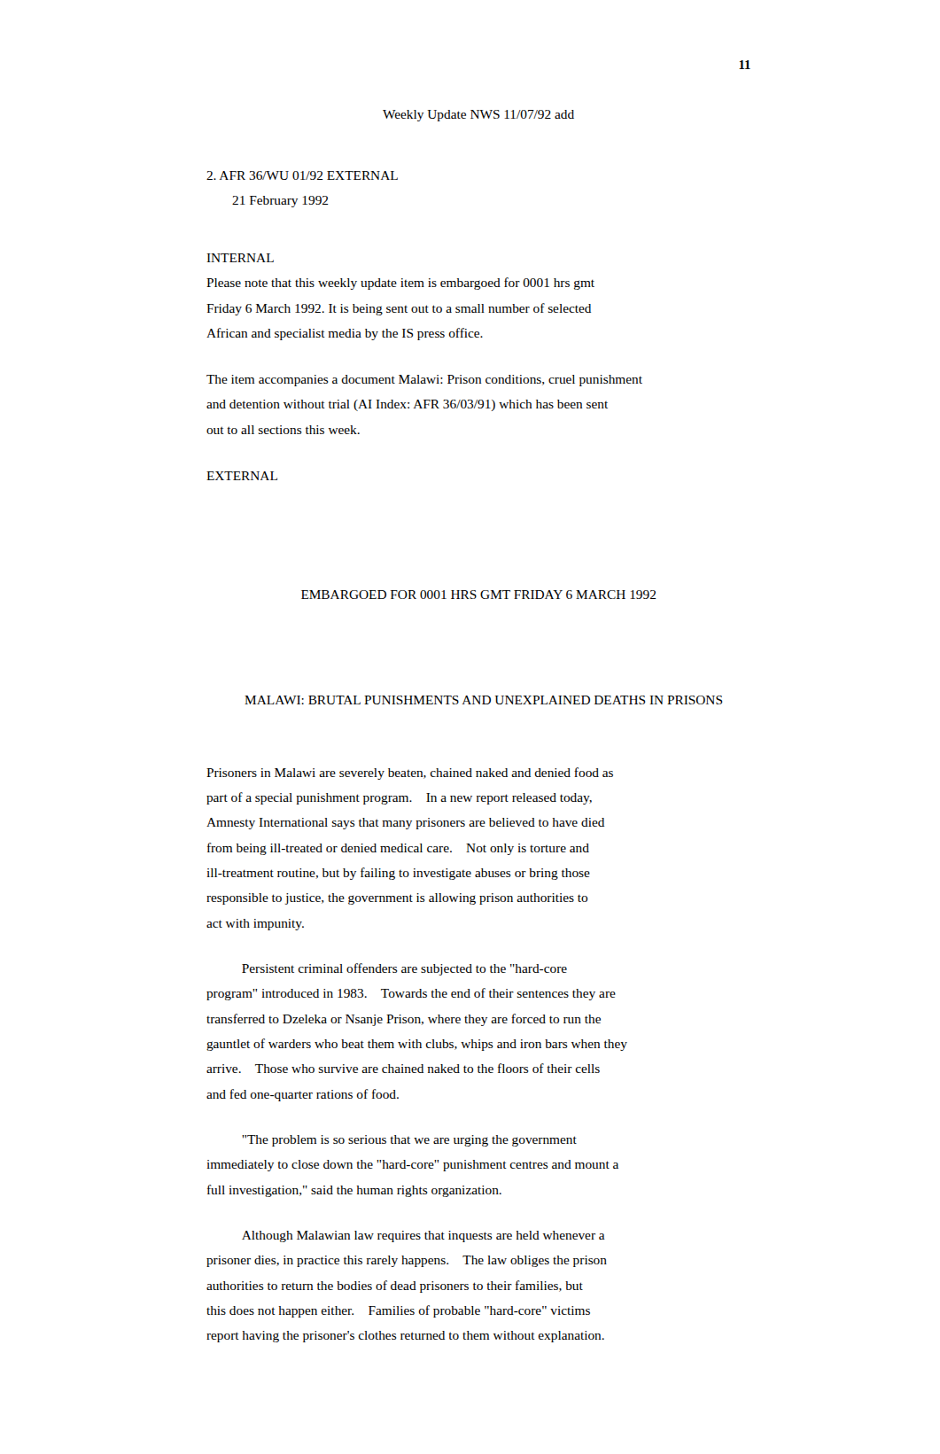11
Weekly Update NWS 11/07/92 add
2. AFR 36/WU 01/92 EXTERNAL
21 February 1992
INTERNAL
Please note that this weekly update item is embargoed for 0001 hrs gmt
Friday 6 March 1992. It is being sent out to a small number of selected
African and specialist media by the IS press office.
The item accompanies a document Malawi: Prison conditions, cruel punishment
and detention without trial (AI Index: AFR 36/03/91) which has been sent
out to all sections this week.
EXTERNAL
EMBARGOED FOR 0001 HRS GMT FRIDAY 6 MARCH 1992
MALAWI: BRUTAL PUNISHMENTS AND UNEXPLAINED DEATHS IN PRISONS
Prisoners in Malawi are severely beaten, chained naked and denied food as
part of a special punishment program. In a new report released today,
Amnesty International says that many prisoners are believed to have died
from being ill-treated or denied medical care. Not only is torture and
ill-treatment routine, but by failing to investigate abuses or bring those
responsible to justice, the government is allowing prison authorities to
act with impunity.
Persistent criminal offenders are subjected to the "hard-core
program" introduced in 1983. Towards the end of their sentences they are
transferred to Dzeleka or Nsanje Prison, where they are forced to run the
gauntlet of warders who beat them with clubs, whips and iron bars when they
arrive. Those who survive are chained naked to the floors of their cells
and fed one-quarter rations of food.
"The problem is so serious that we are urging the government
immediately to close down the "hard-core" punishment centres and mount a
full investigation," said the human rights organization.
Although Malawian law requires that inquests are held whenever a
prisoner dies, in practice this rarely happens. The law obliges the prison
authorities to return the bodies of dead prisoners to their families, but
this does not happen either. Families of probable "hard-core" victims
report having the prisoner's clothes returned to them without explanation.